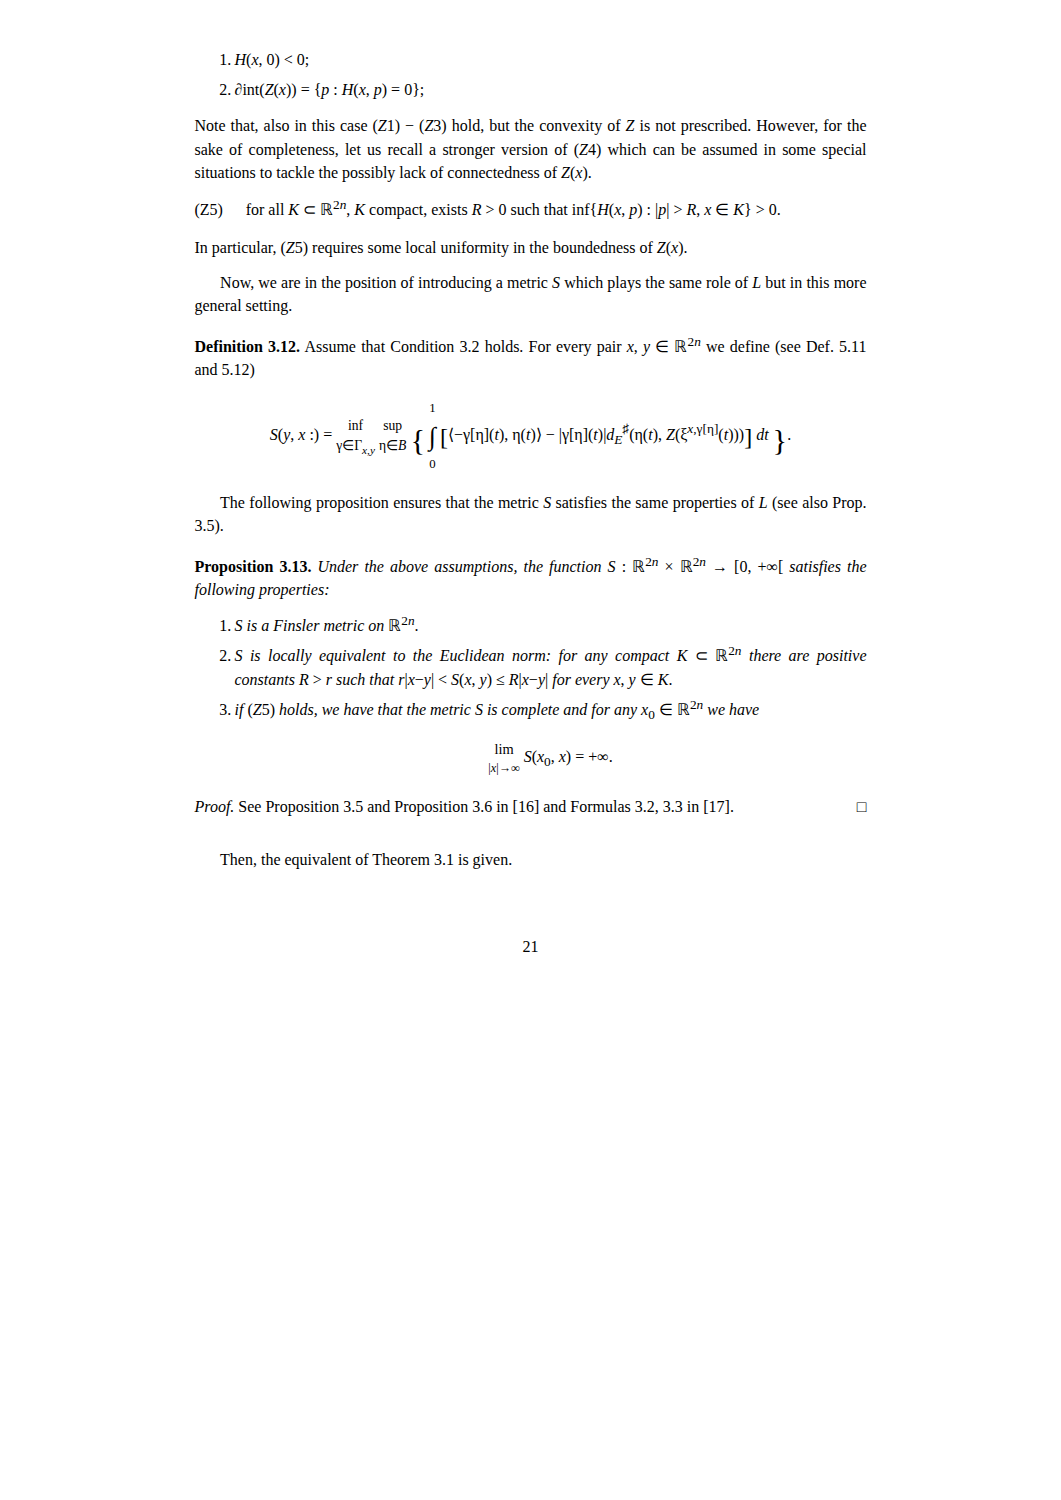1. H(x, 0) < 0;
2. ∂int(Z(x)) = {p : H(x, p) = 0};
Note that, also in this case (Z1) − (Z3) hold, but the convexity of Z is not prescribed. However, for the sake of completeness, let us recall a stronger version of (Z4) which can be assumed in some special situations to tackle the possibly lack of connectedness of Z(x).
(Z5) for all K ⊂ ℝ2n, K compact, exists R > 0 such that inf{H(x, p) : |p| > R, x ∈ K} > 0.
In particular, (Z5) requires some local uniformity in the boundedness of Z(x).
Now, we are in the position of introducing a metric S which plays the same role of L but in this more general setting.
Definition 3.12. Assume that Condition 3.2 holds. For every pair x, y ∈ ℝ2n we define (see Def. 5.11 and 5.12)
S(y, x :) = inf γ∈Γx,y sup η∈B { 1 ∫ 0 [⟨−γ[η](t), η(t)⟩ − |γ[η](t)|dE♯(η(t), Z(ξx,γ[η](t)))] dt }.
The following proposition ensures that the metric S satisfies the same properties of L (see also Prop. 3.5).
Proposition 3.13. Under the above assumptions, the function S : ℝ2n × ℝ2n → [0, +∞[ satisfies the following properties:
1. S is a Finsler metric on ℝ2n.
2. S is locally equivalent to the Euclidean norm: for any compact K ⊂ ℝ2n there are positive constants R > r such that r|x−y| < S(x, y) ≤ R|x−y| for every x, y ∈ K.
3. if (Z5) holds, we have that the metric S is complete and for any x0 ∈ ℝ2n we have
lim |x|→∞ S(x0, x) = +∞.
Proof. See Proposition 3.5 and Proposition 3.6 in [16] and Formulas 3.2, 3.3 in [17]. □
Then, the equivalent of Theorem 3.1 is given.
21